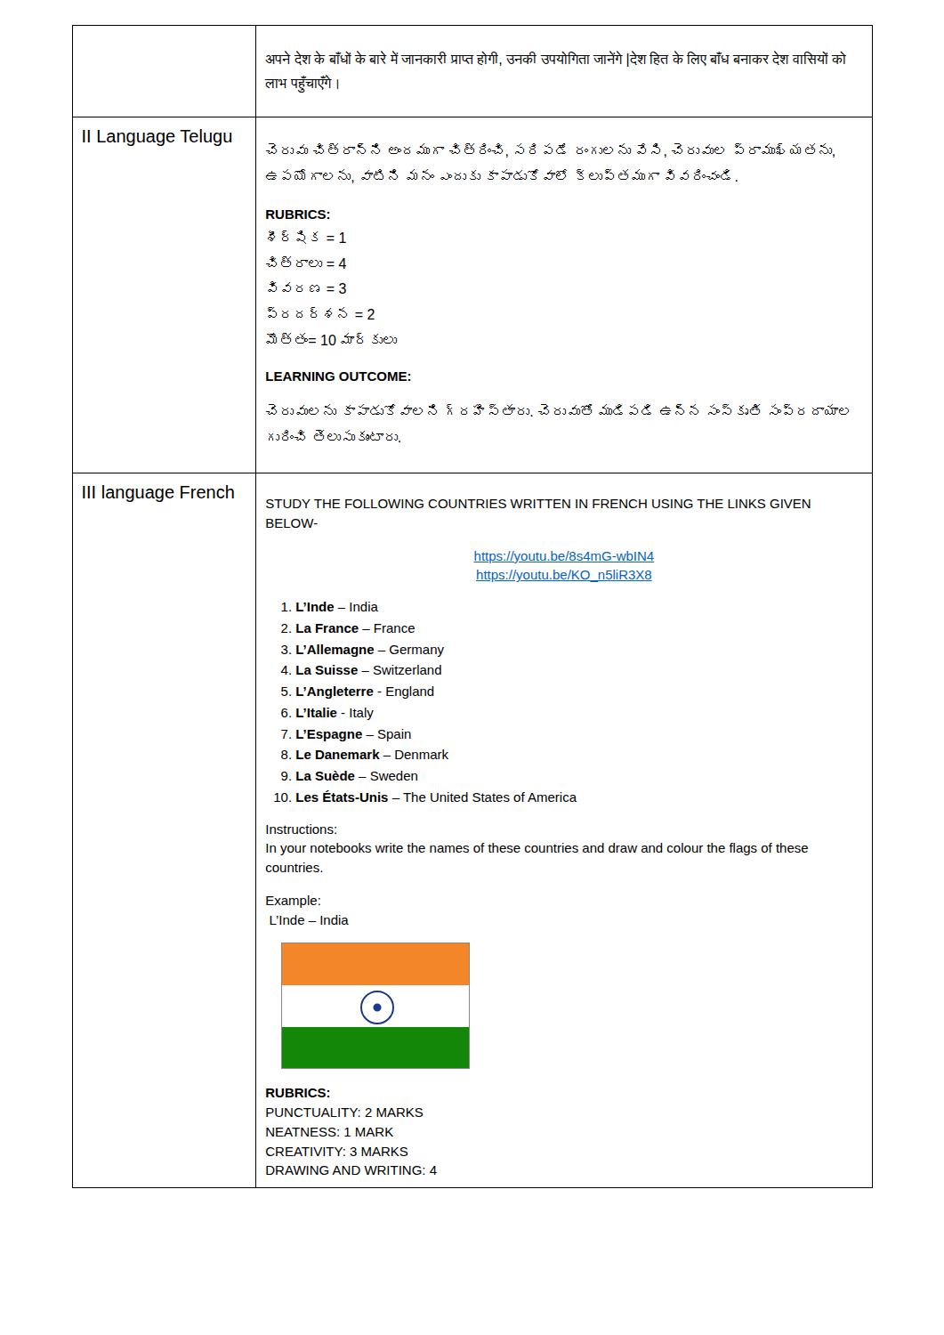| | अपने देश के बाँधों के बारे में जानकारी प्राप्त होगी, उनकी उपयोगिता जानेंगे /देश हित के लिए बाँध बनाकर देश वासियों को लाभ पहुँचाएँगे। |
| II Language Telugu | చెరువు చిత్రాన్ని అందముగా చిత్రించి, సరిపడే రంగులను వేసి, చెరువుల ప్రాముఖ్యతను, ఉపయోగాలను, వాటిని మనం ఎందుకు కాపాడుకోవాలో క్లుప్తముగా వివరించండి. RUBRICS: శీర్షిక = 1 చిత్రాలు = 4 వివరణ = 3 ప్రదర్శన = 2 మొత్తం= 10 మార్కులు LEARNING OUTCOME: చెరువులను కాపాడుకోవాలని గ్రహిస్తారు. చెరువుతో ముడిపడి ఉన్న సంస్కృతి సంప్రదాయాల గురించి తెలుసుకుంటారు. |
| III language French | STUDY THE FOLLOWING COUNTRIES WRITTEN IN FRENCH USING THE LINKS GIVEN BELOW- https://youtu.be/8s4mG-wbIN4 https://youtu.be/KO_n5liR3X8 L’Inde – India La France – France L’Allemagne – Germany La Suisse – Switzerland L’Angleterre - England L’Italie - Italy L’Espagne – Spain Le Danemark – Denmark La Suède – Sweden Les États-Unis – The United States of America Instructions: In your notebooks write the names of these countries and draw and colour the flags of these countries. Example: L’Inde – India RUBRICS: PUNCTUALITY: 2 MARKS NEATNESS: 1 MARK CREATIVITY: 3 MARKS DRAWING AND WRITING: 4 |